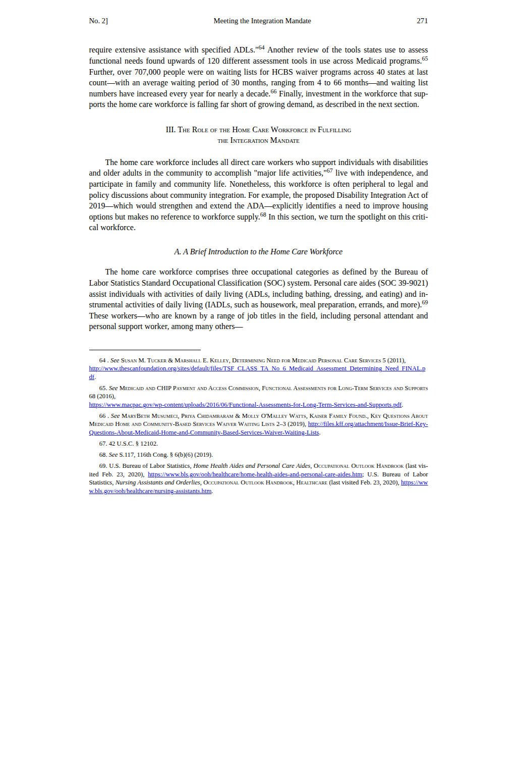No. 2] Meeting the Integration Mandate 271
require extensive assistance with specified ADLs."64 Another review of the tools states use to assess functional needs found upwards of 120 different assessment tools in use across Medicaid programs.65 Further, over 707,000 people were on waiting lists for HCBS waiver programs across 40 states at last count—with an average waiting period of 30 months, ranging from 4 to 66 months—and waiting list numbers have increased every year for nearly a decade.66 Finally, investment in the workforce that supports the home care workforce is falling far short of growing demand, as described in the next section.
III. The Role of the Home Care Workforce in Fulfilling
the Integration Mandate
The home care workforce includes all direct care workers who support individuals with disabilities and older adults in the community to accomplish "major life activities,"67 live with independence, and participate in family and community life. Nonetheless, this workforce is often peripheral to legal and policy discussions about community integration. For example, the proposed Disability Integration Act of 2019—which would strengthen and extend the ADA—explicitly identifies a need to improve housing options but makes no reference to workforce supply.68 In this section, we turn the spotlight on this critical workforce.
A. A Brief Introduction to the Home Care Workforce
The home care workforce comprises three occupational categories as defined by the Bureau of Labor Statistics Standard Occupational Classification (SOC) system. Personal care aides (SOC 39-9021) assist individuals with activities of daily living (ADLs, including bathing, dressing, and eating) and instrumental activities of daily living (IADLs, such as housework, meal preparation, errands, and more).69 These workers—who are known by a range of job titles in the field, including personal attendant and personal support worker, among many others—
64 . See Susan M. Tucker & Marshall E. Kelley, Determining Need for Medicaid Personal Care Services 5 (2011),
http://www.thescanfoundation.org/sites/default/files/TSF_CLASS_TA_No_6_Medicaid_Assessment_Determining_Need_FINAL.pdf.
65. See Medicaid and CHIP Payment and Access Commission, Functional Assessments for Long-Term Services and Supports 68 (2016),
https://www.macpac.gov/wp-content/uploads/2016/06/Functional-Assessments-for-Long-Term-Services-and-Supports.pdf.
66 . See MaryBeth Musumeci, Priya Chidambaram & Molly O'Malley Watts, Kaiser Family Found., Key Questions About Medicaid Home and Community-Based Services Waiver Waiting Lists 2–3 (2019), http://files.kff.org/attachment/Issue-Brief-Key-Questions-About-Medicaid-Home-and-Community-Based-Services-Waiver-Waiting-Lists.
67. 42 U.S.C. § 12102.
68. See S.117, 116th Cong. § 6(b)(6) (2019).
69. U.S. Bureau of Labor Statistics, Home Health Aides and Personal Care Aides, Occupational Outlook Handbook (last visited Feb. 23, 2020), https://www.bls.gov/ooh/healthcare/home-health-aides-and-personal-care-aides.htm; U.S. Bureau of Labor Statistics, Nursing Assistants and Orderlies, Occupational Outlook Handbook, Healthcare (last visited Feb. 23, 2020), https://www.bls.gov/ooh/healthcare/nursing-assistants.htm.